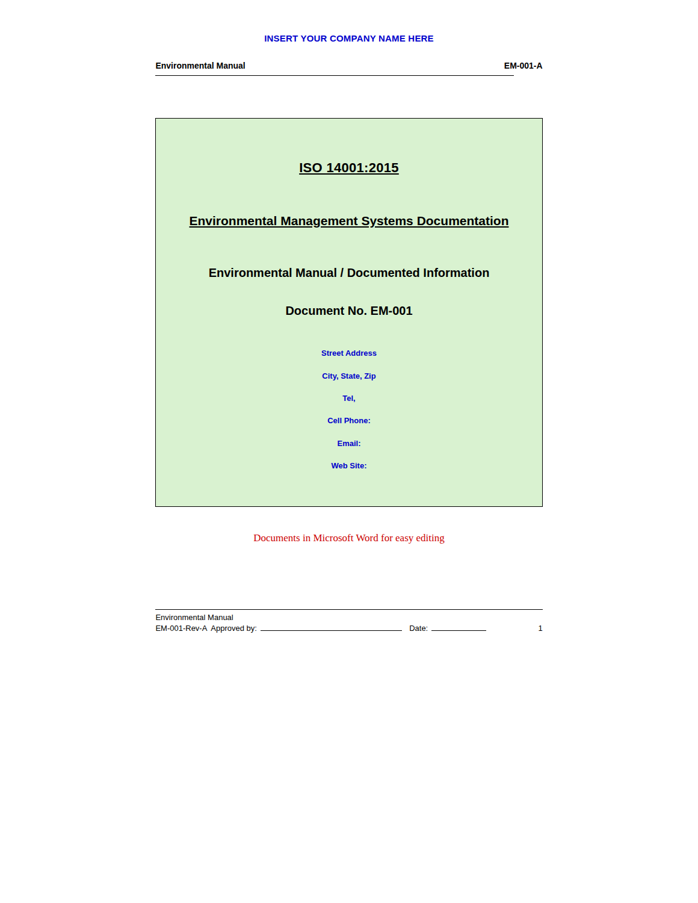INSERT YOUR COMPANY NAME HERE
Environmental Manual EM-001-A
ISO 14001:2015
Environmental Management Systems Documentation
Environmental Manual / Documented Information
Document No. EM-001
Street Address
City, State, Zip
Tel,
Cell Phone:
Email:
Web Site:
Documents in Microsoft Word for easy editing
Environmental Manual
EM-001-Rev-A Approved by: Date: 1